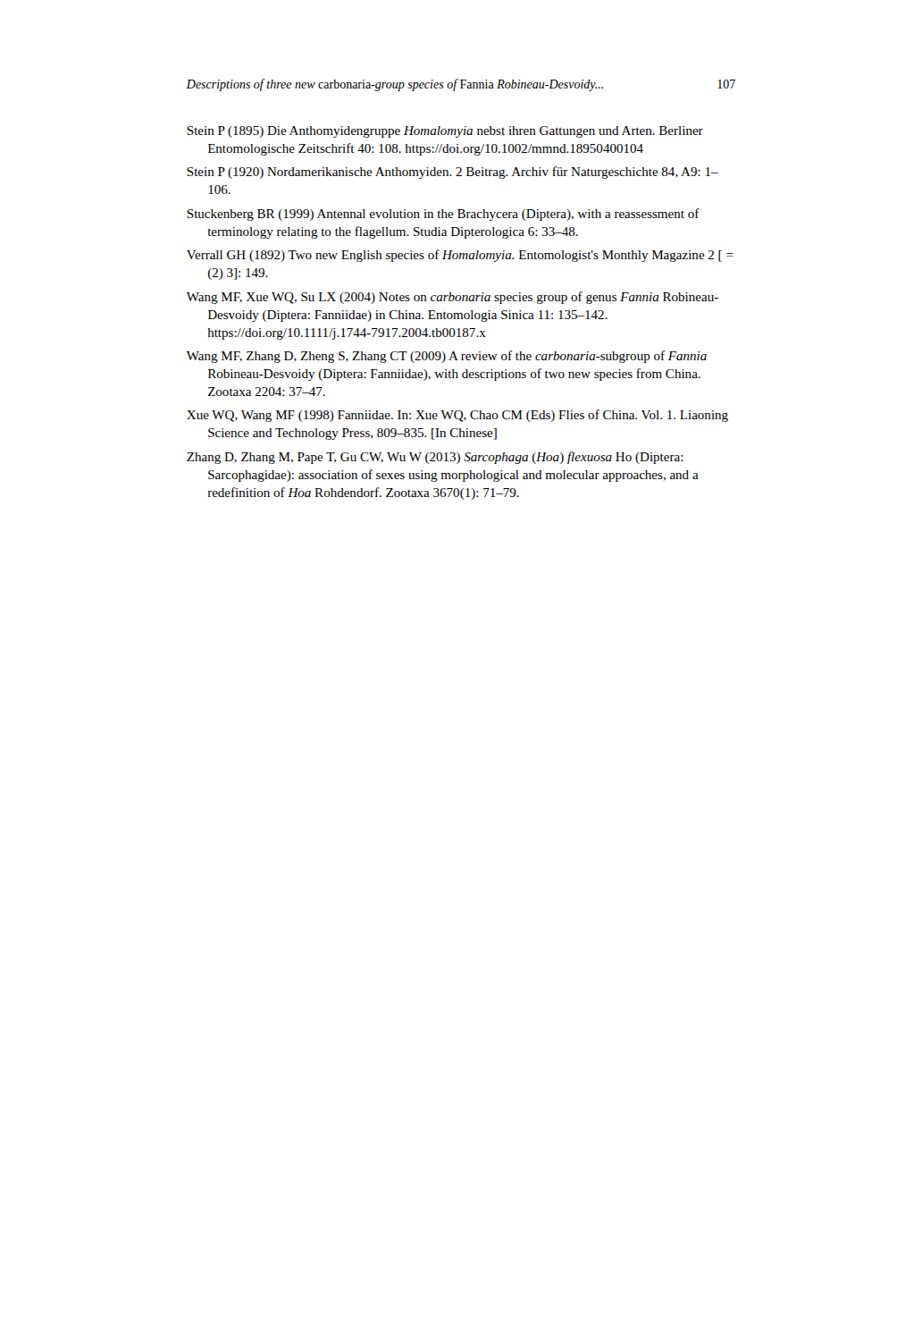Descriptions of three new carbonaria-group species of Fannia Robineau-Desvoidy... 107
Stein P (1895) Die Anthomyidengruppe Homalomyia nebst ihren Gattungen und Arten. Berliner Entomologische Zeitschrift 40: 108. https://doi.org/10.1002/mmnd.18950400104
Stein P (1920) Nordamerikanische Anthomyiden. 2 Beitrag. Archiv für Naturgeschichte 84, A9: 1–106.
Stuckenberg BR (1999) Antennal evolution in the Brachycera (Diptera), with a reassessment of terminology relating to the flagellum. Studia Dipterologica 6: 33–48.
Verrall GH (1892) Two new English species of Homalomyia. Entomologist's Monthly Magazine 2 [ = (2) 3]: 149.
Wang MF, Xue WQ, Su LX (2004) Notes on carbonaria species group of genus Fannia Robineau-Desvoidy (Diptera: Fanniidae) in China. Entomologia Sinica 11: 135–142. https://doi.org/10.1111/j.1744-7917.2004.tb00187.x
Wang MF, Zhang D, Zheng S, Zhang CT (2009) A review of the carbonaria-subgroup of Fannia Robineau-Desvoidy (Diptera: Fanniidae), with descriptions of two new species from China. Zootaxa 2204: 37–47.
Xue WQ, Wang MF (1998) Fanniidae. In: Xue WQ, Chao CM (Eds) Flies of China. Vol. 1. Liaoning Science and Technology Press, 809–835. [In Chinese]
Zhang D, Zhang M, Pape T, Gu CW, Wu W (2013) Sarcophaga (Hoa) flexuosa Ho (Diptera: Sarcophagidae): association of sexes using morphological and molecular approaches, and a redefinition of Hoa Rohdendorf. Zootaxa 3670(1): 71–79.